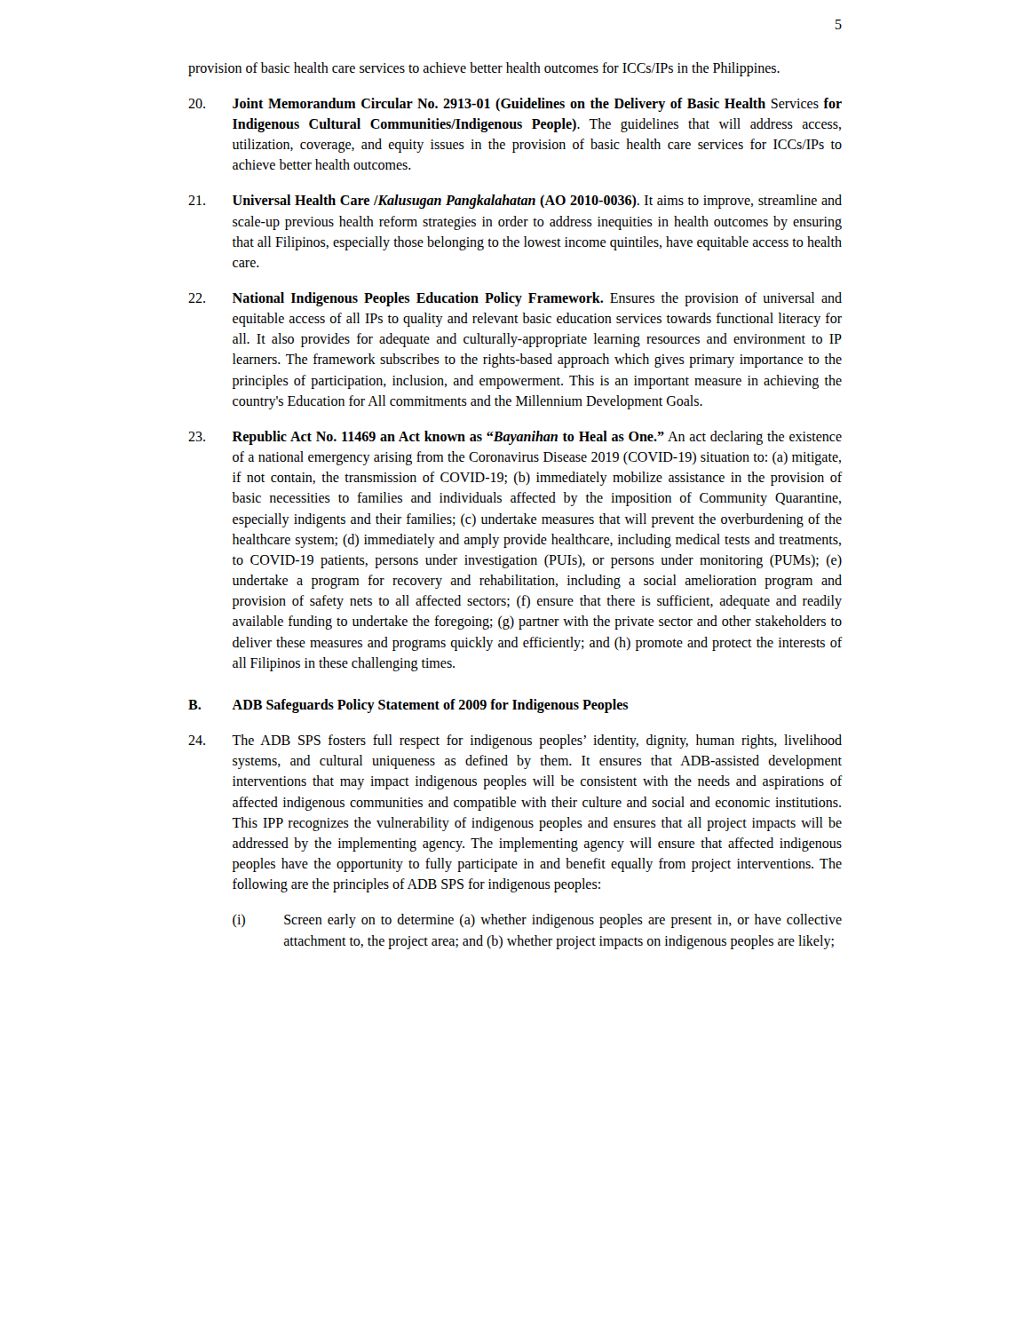5
provision of basic health care services to achieve better health outcomes for ICCs/IPs in the Philippines.
20.
Joint Memorandum Circular No. 2913-01 (Guidelines on the Delivery of Basic Health Services for Indigenous Cultural Communities/Indigenous People). The guidelines that will address access, utilization, coverage, and equity issues in the provision of basic health care services for ICCs/IPs to achieve better health outcomes.
21.
Universal Health Care /Kalusugan Pangkalahatan (AO 2010-0036). It aims to improve, streamline and scale-up previous health reform strategies in order to address inequities in health outcomes by ensuring that all Filipinos, especially those belonging to the lowest income quintiles, have equitable access to health care.
22.
National Indigenous Peoples Education Policy Framework. Ensures the provision of universal and equitable access of all IPs to quality and relevant basic education services towards functional literacy for all. It also provides for adequate and culturally-appropriate learning resources and environment to IP learners. The framework subscribes to the rights-based approach which gives primary importance to the principles of participation, inclusion, and empowerment. This is an important measure in achieving the country's Education for All commitments and the Millennium Development Goals.
23.
Republic Act No. 11469 an Act known as “Bayanihan to Heal as One.” An act declaring the existence of a national emergency arising from the Coronavirus Disease 2019 (COVID-19) situation to: (a) mitigate, if not contain, the transmission of COVID-19; (b) immediately mobilize assistance in the provision of basic necessities to families and individuals affected by the imposition of Community Quarantine, especially indigents and their families; (c) undertake measures that will prevent the overburdening of the healthcare system; (d) immediately and amply provide healthcare, including medical tests and treatments, to COVID-19 patients, persons under investigation (PUIs), or persons under monitoring (PUMs); (e) undertake a program for recovery and rehabilitation, including a social amelioration program and provision of safety nets to all affected sectors; (f) ensure that there is sufficient, adequate and readily available funding to undertake the foregoing; (g) partner with the private sector and other stakeholders to deliver these measures and programs quickly and efficiently; and (h) promote and protect the interests of all Filipinos in these challenging times.
B.
ADB Safeguards Policy Statement of 2009 for Indigenous Peoples
24.
The ADB SPS fosters full respect for indigenous peoples’ identity, dignity, human rights, livelihood systems, and cultural uniqueness as defined by them. It ensures that ADB-assisted development interventions that may impact indigenous peoples will be consistent with the needs and aspirations of affected indigenous communities and compatible with their culture and social and economic institutions. This IPP recognizes the vulnerability of indigenous peoples and ensures that all project impacts will be addressed by the implementing agency. The implementing agency will ensure that affected indigenous peoples have the opportunity to fully participate in and benefit equally from project interventions. The following are the principles of ADB SPS for indigenous peoples:
(i) Screen early on to determine (a) whether indigenous peoples are present in, or have collective attachment to, the project area; and (b) whether project impacts on indigenous peoples are likely;